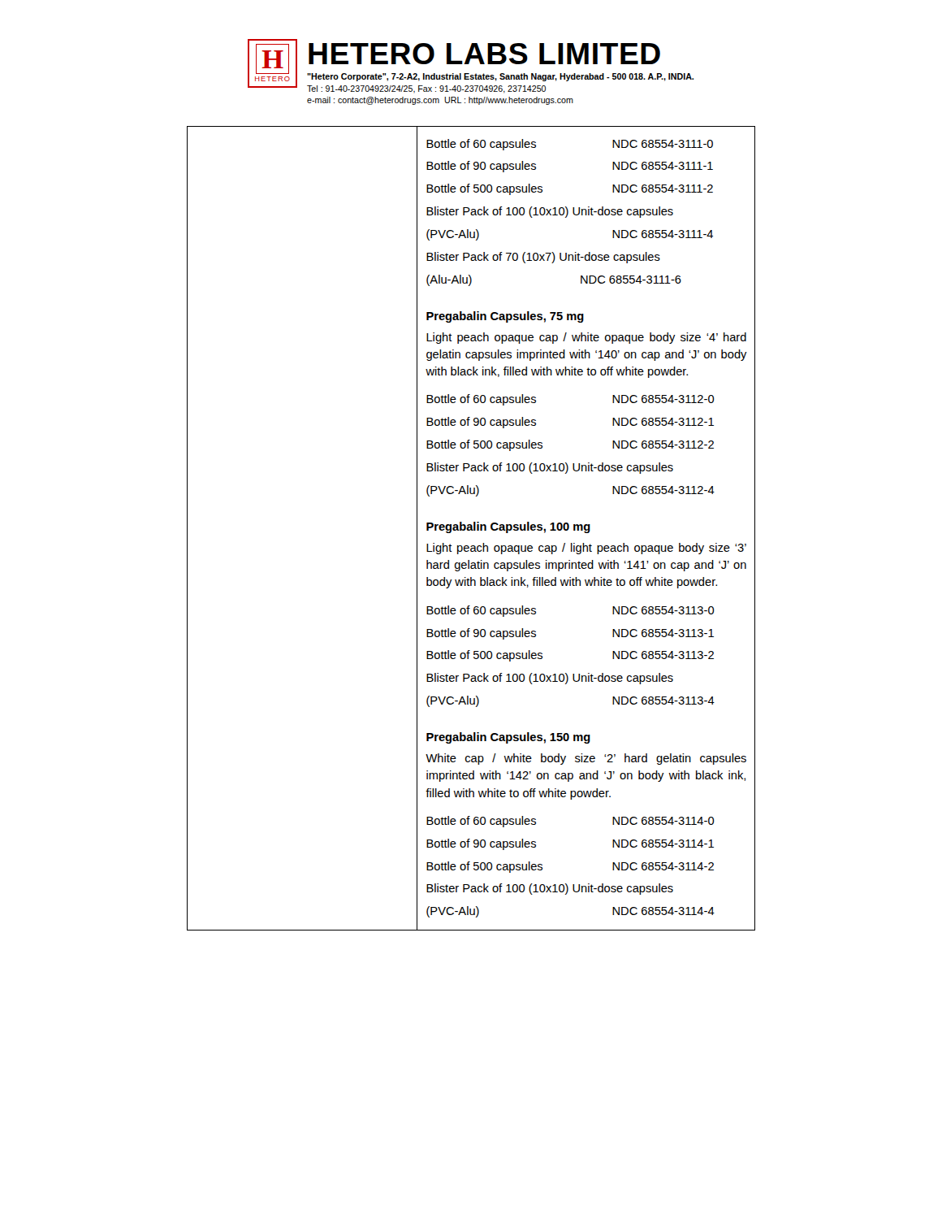H HETERO
HETERO LABS LIMITED
"Hetero Corporate", 7-2-A2, Industrial Estates, Sanath Nagar, Hyderabad - 500 018. A.P., INDIA.
Tel : 91-40-23704923/24/25, Fax : 91-40-23704926, 23714250
e-mail : contact@heterodrugs.com URL : http//www.heterodrugs.com
| | Bottle of 60 capsules NDC 68554-3111-0 Bottle of 90 capsules NDC 68554-3111-1 Bottle of 500 capsules NDC 68554-3111-2 Blister Pack of 100 (10x10) Unit-dose capsules (PVC-Alu) NDC 68554-3111-4 Blister Pack of 70 (10x7) Unit-dose capsules (Alu-Alu) NDC 68554-3111-6 Pregabalin Capsules, 75 mg Light peach opaque cap / white opaque body size ‘4’ hard gelatin capsules imprinted with ‘140’ on cap and ‘J’ on body with black ink, filled with white to off white powder. Bottle of 60 capsules NDC 68554-3112-0 Bottle of 90 capsules NDC 68554-3112-1 Bottle of 500 capsules NDC 68554-3112-2 Blister Pack of 100 (10x10) Unit-dose capsules (PVC-Alu) NDC 68554-3112-4 Pregabalin Capsules, 100 mg Light peach opaque cap / light peach opaque body size ‘3’ hard gelatin capsules imprinted with ‘141’ on cap and ‘J’ on body with black ink, filled with white to off white powder. Bottle of 60 capsules NDC 68554-3113-0 Bottle of 90 capsules NDC 68554-3113-1 Bottle of 500 capsules NDC 68554-3113-2 Blister Pack of 100 (10x10) Unit-dose capsules (PVC-Alu) NDC 68554-3113-4 Pregabalin Capsules, 150 mg White cap / white body size ‘2’ hard gelatin capsules imprinted with ‘142’ on cap and ‘J’ on body with black ink, filled with white to off white powder. Bottle of 60 capsules NDC 68554-3114-0 Bottle of 90 capsules NDC 68554-3114-1 Bottle of 500 capsules NDC 68554-3114-2 Blister Pack of 100 (10x10) Unit-dose capsules (PVC-Alu) NDC 68554-3114-4 |